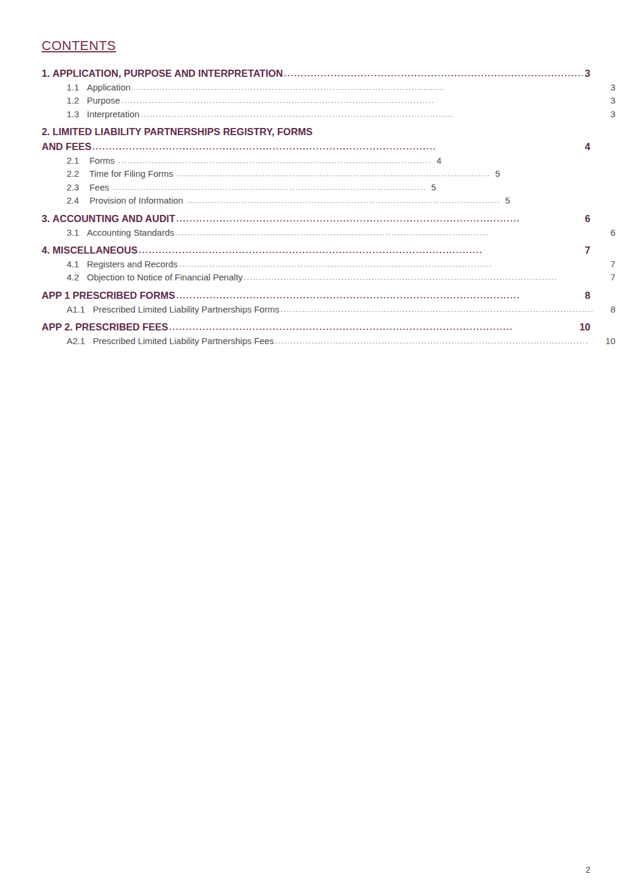CONTENTS
1. APPLICATION, PURPOSE AND INTERPRETATION ....................................................................................................... 3
1.1 Application ....................................................................................................... 3
1.2 Purpose ....................................................................................................... 3
1.3 Interpretation ....................................................................................................... 3
2. LIMITED LIABILITY PARTNERSHIPS REGISTRY, FORMS AND FEES ....................................................................................................... 4
2.1 Forms ....................................................................................................... 4
2.2 Time for Filing Forms ....................................................................................................... 5
2.3 Fees ....................................................................................................... 5
2.4 Provision of Information ....................................................................................................... 5
3. ACCOUNTING AND AUDIT ....................................................................................................... 6
3.1 Accounting Standards ....................................................................................................... 6
4. MISCELLANEOUS ....................................................................................................... 7
4.1 Registers and Records ....................................................................................................... 7
4.2 Objection to Notice of Financial Penalty ....................................................................................................... 7
APP 1 PRESCRIBED FORMS ....................................................................................................... 8
A1.1 Prescribed Limited Liability Partnerships Forms ....................................................................................................... 8
APP 2. PRESCRIBED FEES ....................................................................................................... 10
A2.1 Prescribed Limited Liability Partnerships Fees ....................................................................................................... 10
2